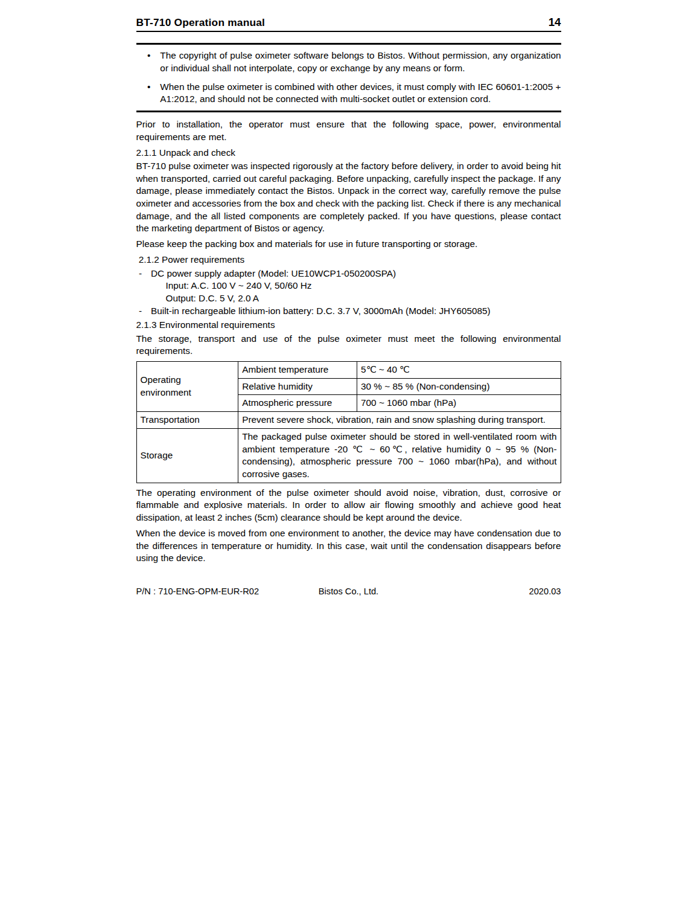BT-710 Operation manual
14
The copyright of pulse oximeter software belongs to Bistos. Without permission, any organization or individual shall not interpolate, copy or exchange by any means or form.
When the pulse oximeter is combined with other devices, it must comply with IEC 60601-1:2005 + A1:2012, and should not be connected with multi-socket outlet or extension cord.
Prior to installation, the operator must ensure that the following space, power, environmental requirements are met.
2.1.1 Unpack and check
BT-710 pulse oximeter was inspected rigorously at the factory before delivery, in order to avoid being hit when transported, carried out careful packaging. Before unpacking, carefully inspect the package. If any damage, please immediately contact the Bistos. Unpack in the correct way, carefully remove the pulse oximeter and accessories from the box and check with the packing list. Check if there is any mechanical damage, and the all listed components are completely packed. If you have questions, please contact the marketing department of Bistos or agency.
Please keep the packing box and materials for use in future transporting or storage.
2.1.2 Power requirements
DC power supply adapter (Model: UE10WCP1-050200SPA)
Input: A.C. 100 V ~ 240 V, 50/60 Hz
Output: D.C. 5 V, 2.0 A
Built-in rechargeable lithium-ion battery: D.C. 3.7 V, 3000mAh (Model: JHY605085)
2.1.3 Environmental requirements
The storage, transport and use of the pulse oximeter must meet the following environmental requirements.
| Operating environment | Ambient temperature | 5℃ ~ 40 ℃ |
| Relative humidity | 30 % ~ 85 % (Non-condensing) |
| Atmospheric pressure | 700 ~ 1060 mbar (hPa) |
| Transportation | Prevent severe shock, vibration, rain and snow splashing during transport. |
| Storage | The packaged pulse oximeter should be stored in well-ventilated room with ambient temperature -20 ℃ ~ 60℃, relative humidity 0 ~ 95 % (Non-condensing), atmospheric pressure 700 ~ 1060 mbar(hPa), and without corrosive gases. |
The operating environment of the pulse oximeter should avoid noise, vibration, dust, corrosive or flammable and explosive materials. In order to allow air flowing smoothly and achieve good heat dissipation, at least 2 inches (5cm) clearance should be kept around the device.
When the device is moved from one environment to another, the device may have condensation due to the differences in temperature or humidity. In this case, wait until the condensation disappears before using the device.
P/N : 710-ENG-OPM-EUR-R02
Bistos Co., Ltd.
2020.03